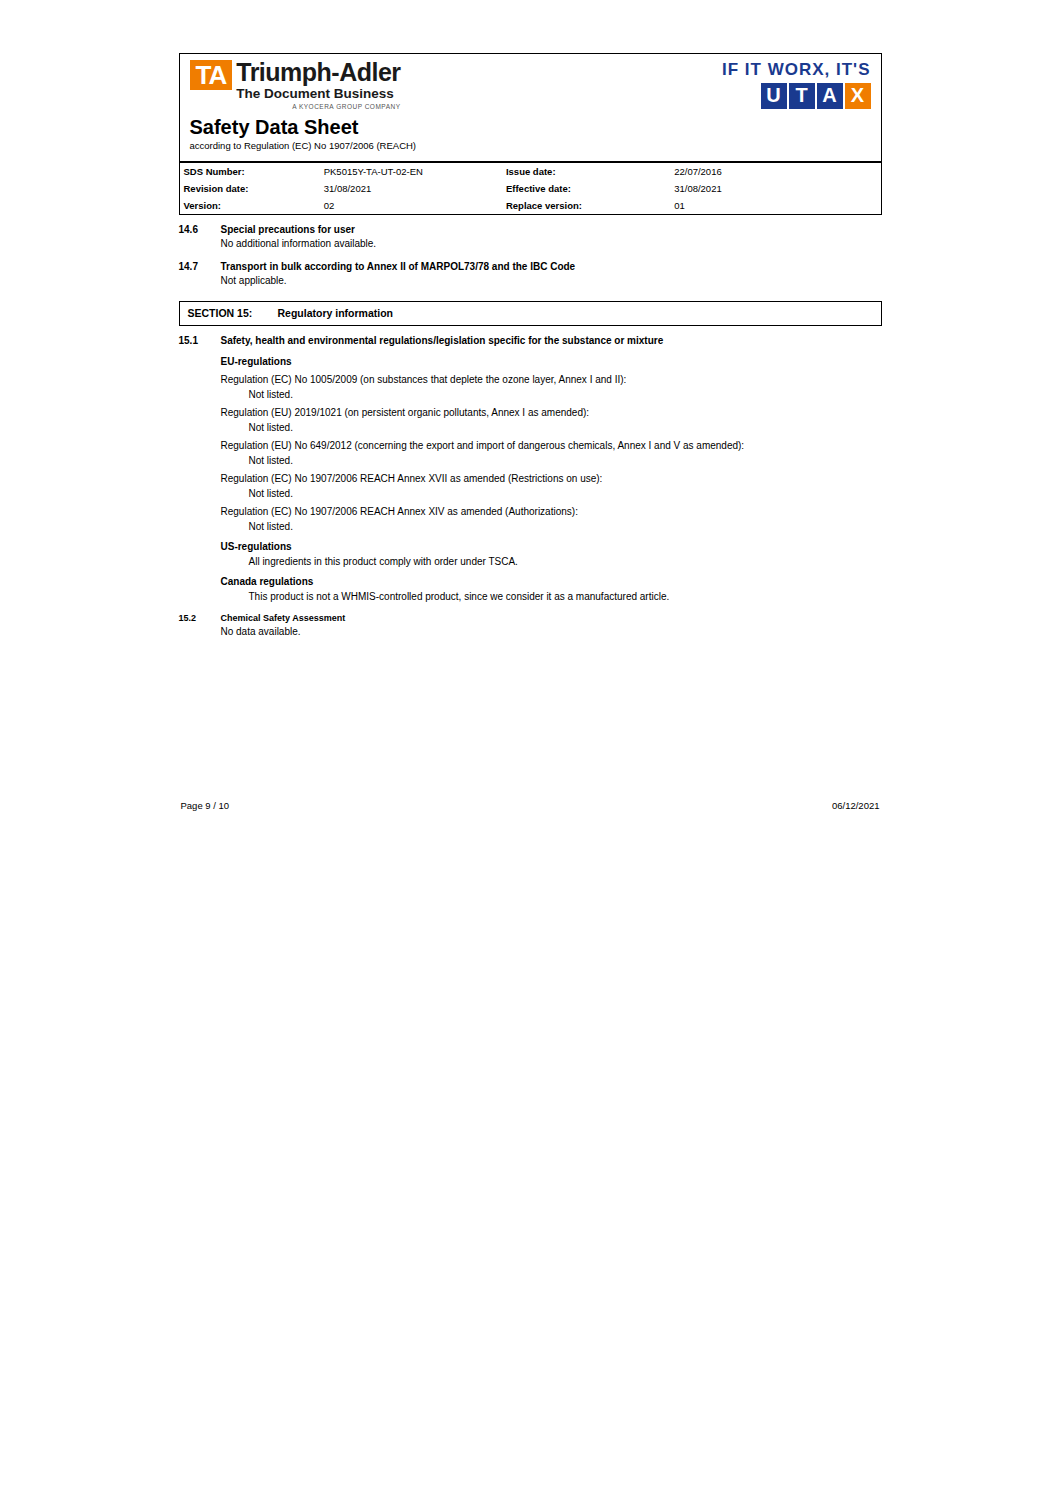TA
Triumph-Adler
The Document Business
A KYOCERA GROUP COMPANY
IF IT WORX, IT'S
U
T
A
X
Safety Data Sheet
according to Regulation (EC) No 1907/2006 (REACH)
| SDS Number: | PK5015Y-TA-UT-02-EN | Issue date: | 22/07/2016 |
| Revision date: | 31/08/2021 | Effective date: | 31/08/2021 |
| Version: | 02 | Replace version: | 01 |
14.6
Special precautions for user
No additional information available.
14.7
Transport in bulk according to Annex II of MARPOL73/78 and the IBC Code
Not applicable.
SECTION 15: Regulatory information
15.1
Safety, health and environmental regulations/legislation specific for the substance or mixture
EU-regulations
Regulation (EC) No 1005/2009 (on substances that deplete the ozone layer, Annex I and II):
Not listed.
Regulation (EU) 2019/1021 (on persistent organic pollutants, Annex I as amended):
Not listed.
Regulation (EU) No 649/2012 (concerning the export and import of dangerous chemicals, Annex I and V as amended):
Not listed.
Regulation (EC) No 1907/2006 REACH Annex XVII as amended (Restrictions on use):
Not listed.
Regulation (EC) No 1907/2006 REACH Annex XIV as amended (Authorizations):
Not listed.
US-regulations
All ingredients in this product comply with order under TSCA.
Canada regulations
This product is not a WHMIS-controlled product, since we consider it as a manufactured article.
15.2
Chemical Safety Assessment
No data available.
Page 9 / 10
06/12/2021